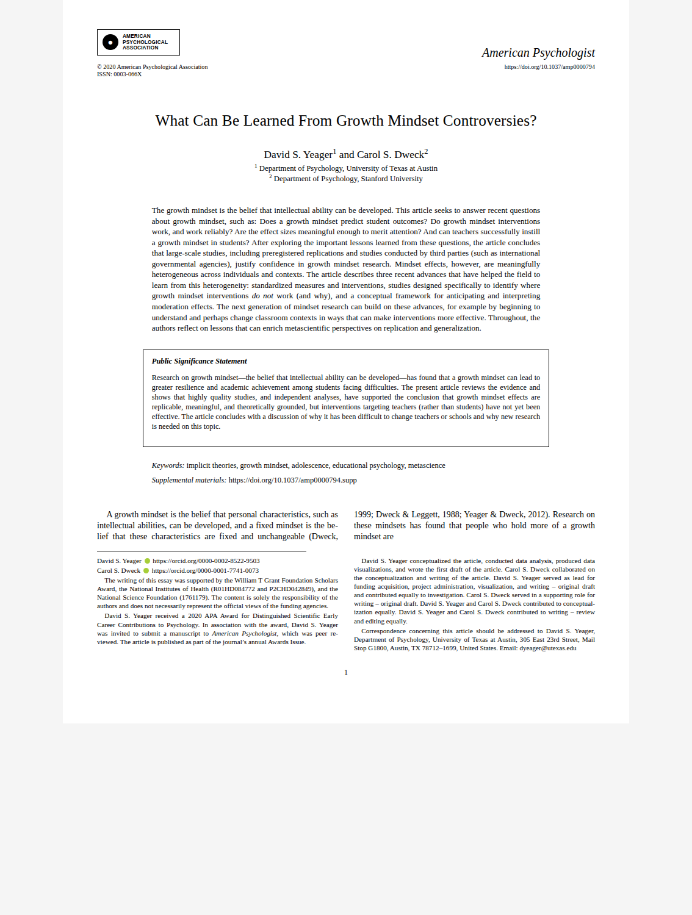● American
Psychological
Association
American Psychologist
© 2020 American Psychological Association
ISSN: 0003-066X
https://doi.org/10.1037/amp0000794
What Can Be Learned From Growth Mindset Controversies?
David S. Yeager1 and Carol S. Dweck2
1 Department of Psychology, University of Texas at Austin
2 Department of Psychology, Stanford University
The growth mindset is the belief that intellectual ability can be developed. This article seeks to answer recent questions about growth mindset, such as: Does a growth mindset predict student outcomes? Do growth mindset interventions work, and work reliably? Are the effect sizes meaningful enough to merit attention? And can teachers successfully instill a growth mindset in students? After exploring the important lessons learned from these questions, the article concludes that large-scale studies, including preregistered replications and studies conducted by third parties (such as international governmental agencies), justify confidence in growth mindset research. Mindset effects, however, are meaningfully heterogeneous across individuals and contexts. The article describes three recent advances that have helped the field to learn from this heterogeneity: standardized measures and interventions, studies designed specifically to identify where growth mindset interventions do not work (and why), and a conceptual framework for anticipating and interpreting moderation effects. The next generation of mindset research can build on these advances, for example by beginning to understand and perhaps change classroom contexts in ways that can make interventions more effective. Throughout, the authors reflect on lessons that can enrich metascientific perspectives on replication and generalization.
Public Significance Statement
Research on growth mindset—the belief that intellectual ability can be developed—has found that a growth mindset can lead to greater resilience and academic achievement among students facing difficulties. The present article reviews the evidence and shows that highly quality studies, and independent analyses, have supported the conclusion that growth mindset effects are replicable, meaningful, and theoretically grounded, but interventions targeting teachers (rather than students) have not yet been effective. The article concludes with a discussion of why it has been difficult to change teachers or schools and why new research is needed on this topic.
Keywords: implicit theories, growth mindset, adolescence, educational psychology, metascience
Supplemental materials: https://doi.org/10.1037/amp0000794.supp
A growth mindset is the belief that personal characteristics, such as intellectual abilities, can be developed, and a fixed mindset is the belief that these characteristics are fixed and unchangeable (Dweck, 1999; Dweck & Leggett, 1988; Yeager & Dweck, 2012). Research on these mindsets has found that people who hold more of a growth mindset are
David S. Yeager https://orcid.org/0000-0002-8522-9503
Carol S. Dweck https://orcid.org/0000-0001-7741-0073
The writing of this essay was supported by the William T Grant Foundation Scholars Award, the National Institutes of Health (R01HD084772 and P2CHD042849), and the National Science Foundation (1761179). The content is solely the responsibility of the authors and does not necessarily represent the official views of the funding agencies.
David S. Yeager received a 2020 APA Award for Distinguished Scientific Early Career Contributions to Psychology. In association with the award, David S. Yeager was invited to submit a manuscript to American Psychologist, which was peer reviewed. The article is published as part of the journal’s annual Awards Issue.
David S. Yeager conceptualized the article, conducted data analysis, produced data visualizations, and wrote the first draft of the article. Carol S. Dweck collaborated on the conceptualization and writing of the article. David S. Yeager served as lead for funding acquisition, project administration, visualization, and writing – original draft and contributed equally to investigation. Carol S. Dweck served in a supporting role for writing – original draft. David S. Yeager and Carol S. Dweck contributed to conceptualization equally. David S. Yeager and Carol S. Dweck contributed to writing – review and editing equally.
Correspondence concerning this article should be addressed to David S. Yeager, Department of Psychology, University of Texas at Austin, 305 East 23rd Street, Mail Stop G1800, Austin, TX 78712–1699, United States. Email: dyeager@utexas.edu
1